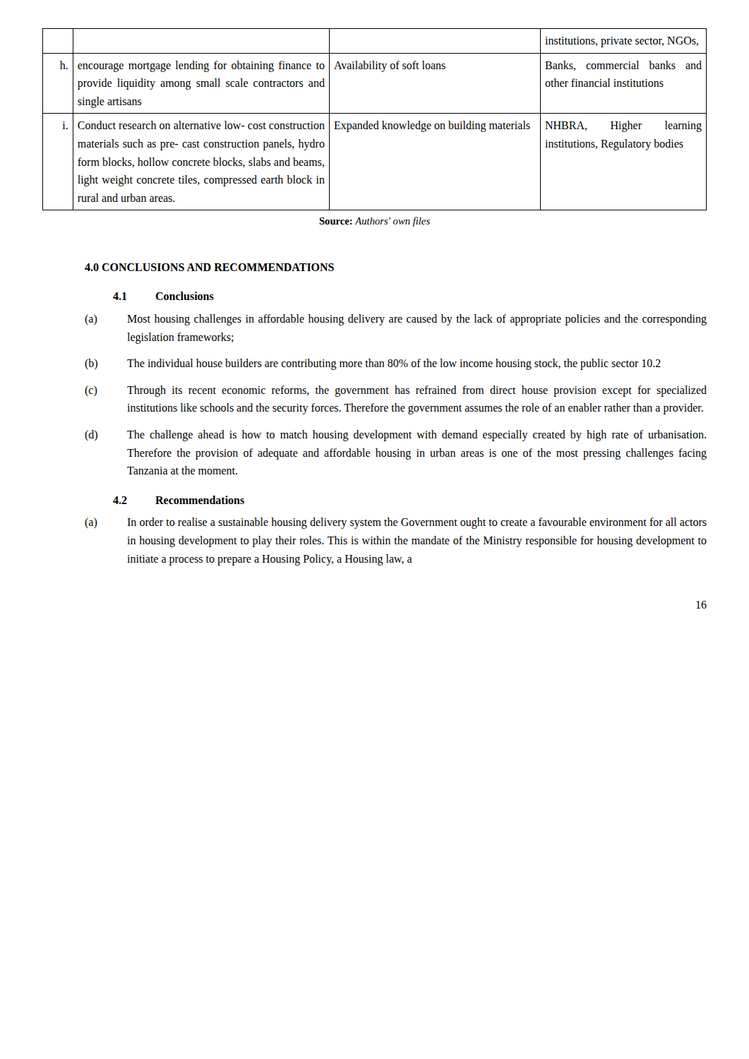| | | | institutions, private sector, NGOs, |
| h. | encourage mortgage lending for obtaining finance to provide liquidity among small scale contractors and single artisans | Availability of soft loans | Banks, commercial banks and other financial institutions |
| i. | Conduct research on alternative low- cost construction materials such as pre- cast construction panels, hydro form blocks, hollow concrete blocks, slabs and beams, light weight concrete tiles, compressed earth block in rural and urban areas. | Expanded knowledge on building materials | NHBRA, Higher learning institutions, Regulatory bodies |
Source: Authors' own files
4.0 CONCLUSIONS AND RECOMMENDATIONS
4.1 Conclusions
(a) Most housing challenges in affordable housing delivery are caused by the lack of appropriate policies and the corresponding legislation frameworks;
(b) The individual house builders are contributing more than 80% of the low income housing stock, the public sector 10.2
(c) Through its recent economic reforms, the government has refrained from direct house provision except for specialized institutions like schools and the security forces. Therefore the government assumes the role of an enabler rather than a provider.
(d) The challenge ahead is how to match housing development with demand especially created by high rate of urbanisation. Therefore the provision of adequate and affordable housing in urban areas is one of the most pressing challenges facing Tanzania at the moment.
4.2 Recommendations
(a) In order to realise a sustainable housing delivery system the Government ought to create a favourable environment for all actors in housing development to play their roles. This is within the mandate of the Ministry responsible for housing development to initiate a process to prepare a Housing Policy, a Housing law, a
16